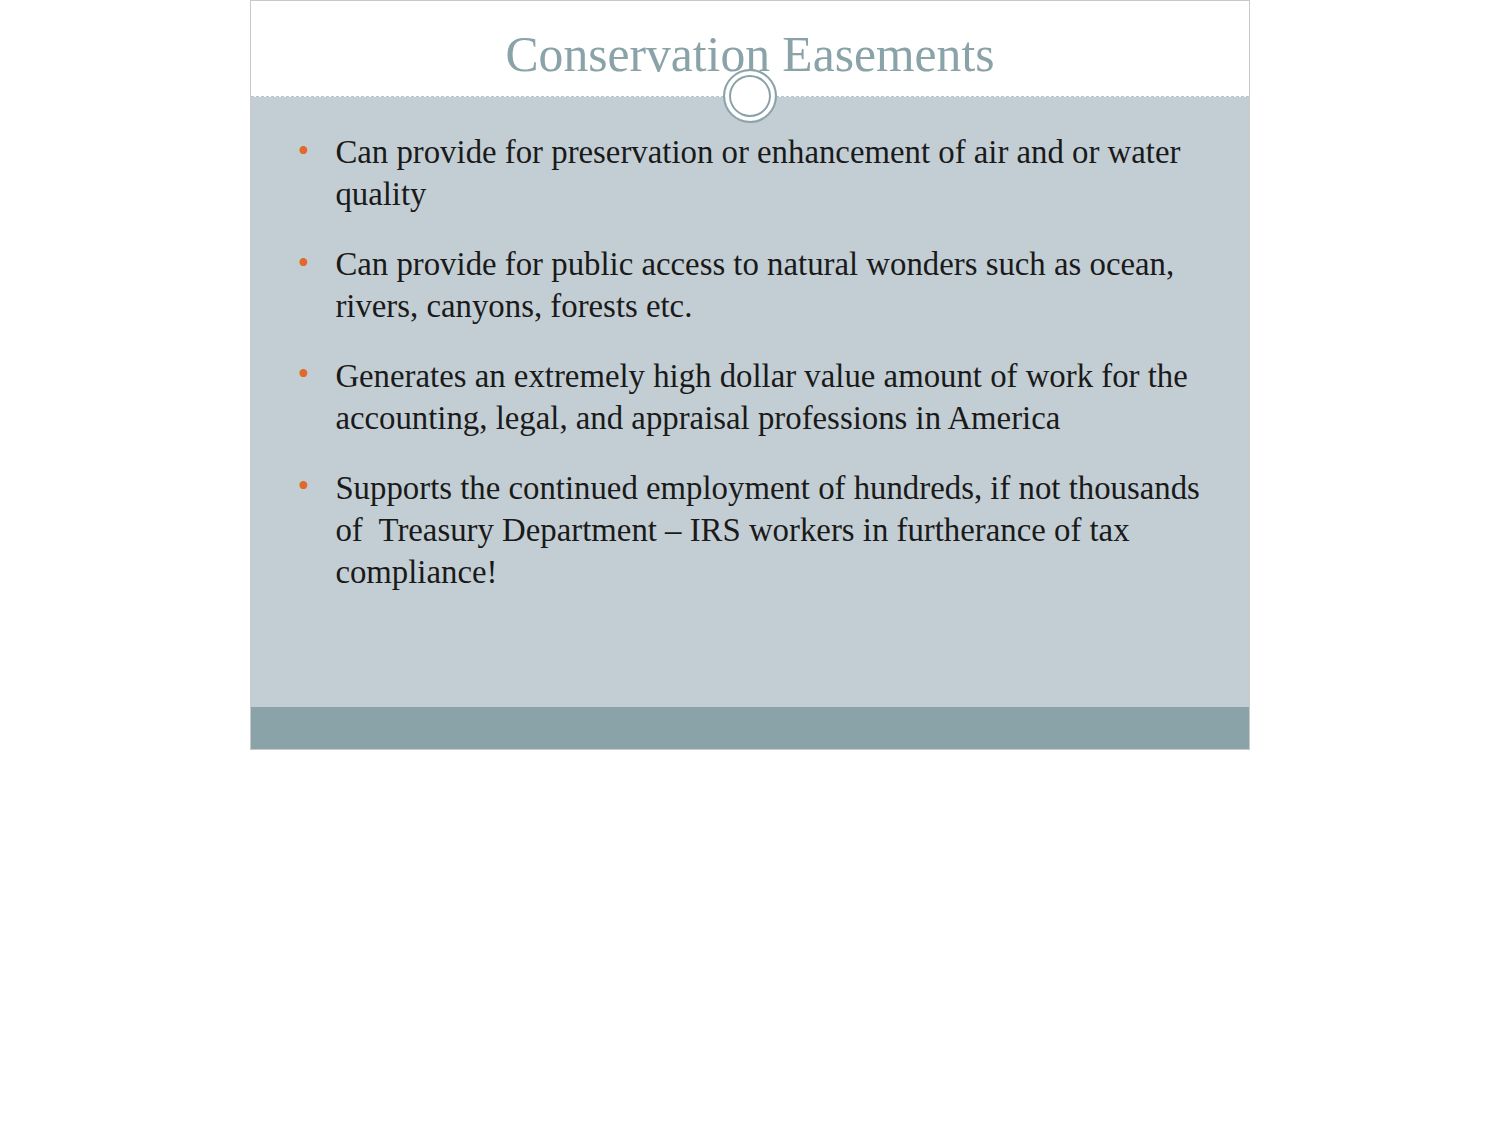Conservation Easements
Can provide for preservation or enhancement of air and or water quality
Can provide for public access to natural wonders such as ocean, rivers, canyons, forests etc.
Generates an extremely high dollar value amount of work for the accounting, legal, and appraisal professions in America
Supports the continued employment of hundreds, if not thousands of Treasury Department – IRS workers in furtherance of tax compliance!